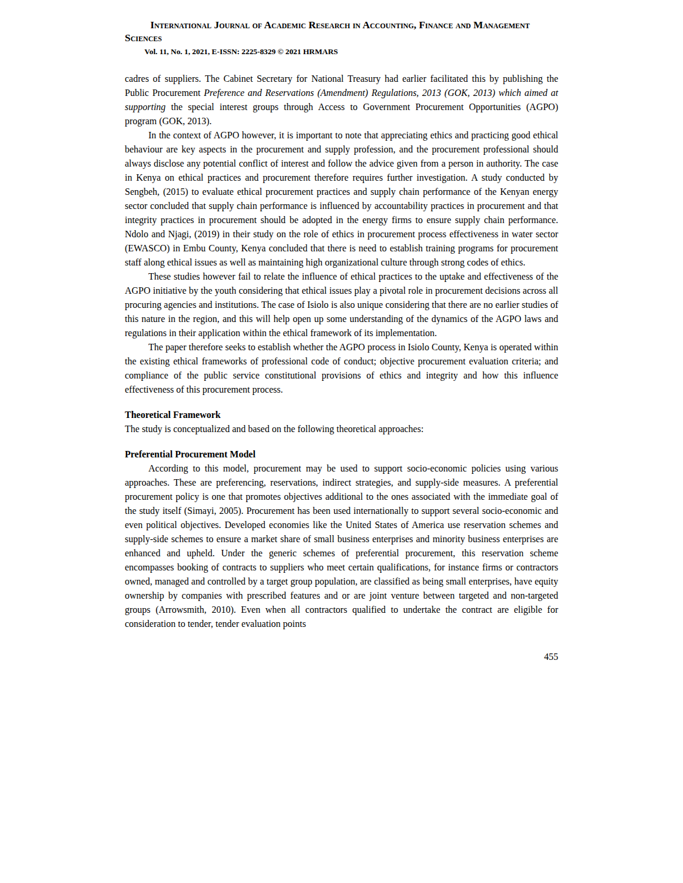International Journal of Academic Research in Accounting, Finance and Management Sciences
Vol. 11, No. 1, 2021, E-ISSN: 2225-8329 © 2021 HRMARS
cadres of suppliers. The Cabinet Secretary for National Treasury had earlier facilitated this by publishing the Public Procurement Preference and Reservations (Amendment) Regulations, 2013 (GOK, 2013) which aimed at supporting the special interest groups through Access to Government Procurement Opportunities (AGPO) program (GOK, 2013).
In the context of AGPO however, it is important to note that appreciating ethics and practicing good ethical behaviour are key aspects in the procurement and supply profession, and the procurement professional should always disclose any potential conflict of interest and follow the advice given from a person in authority. The case in Kenya on ethical practices and procurement therefore requires further investigation. A study conducted by Sengbeh, (2015) to evaluate ethical procurement practices and supply chain performance of the Kenyan energy sector concluded that supply chain performance is influenced by accountability practices in procurement and that integrity practices in procurement should be adopted in the energy firms to ensure supply chain performance. Ndolo and Njagi, (2019) in their study on the role of ethics in procurement process effectiveness in water sector (EWASCO) in Embu County, Kenya concluded that there is need to establish training programs for procurement staff along ethical issues as well as maintaining high organizational culture through strong codes of ethics.
These studies however fail to relate the influence of ethical practices to the uptake and effectiveness of the AGPO initiative by the youth considering that ethical issues play a pivotal role in procurement decisions across all procuring agencies and institutions. The case of Isiolo is also unique considering that there are no earlier studies of this nature in the region, and this will help open up some understanding of the dynamics of the AGPO laws and regulations in their application within the ethical framework of its implementation.
The paper therefore seeks to establish whether the AGPO process in Isiolo County, Kenya is operated within the existing ethical frameworks of professional code of conduct; objective procurement evaluation criteria; and compliance of the public service constitutional provisions of ethics and integrity and how this influence effectiveness of this procurement process.
Theoretical Framework
The study is conceptualized and based on the following theoretical approaches:
Preferential Procurement Model
According to this model, procurement may be used to support socio-economic policies using various approaches. These are preferencing, reservations, indirect strategies, and supply-side measures. A preferential procurement policy is one that promotes objectives additional to the ones associated with the immediate goal of the study itself (Simayi, 2005). Procurement has been used internationally to support several socio-economic and even political objectives. Developed economies like the United States of America use reservation schemes and supply-side schemes to ensure a market share of small business enterprises and minority business enterprises are enhanced and upheld. Under the generic schemes of preferential procurement, this reservation scheme encompasses booking of contracts to suppliers who meet certain qualifications, for instance firms or contractors owned, managed and controlled by a target group population, are classified as being small enterprises, have equity ownership by companies with prescribed features and or are joint venture between targeted and non-targeted groups (Arrowsmith, 2010). Even when all contractors qualified to undertake the contract are eligible for consideration to tender, tender evaluation points
455